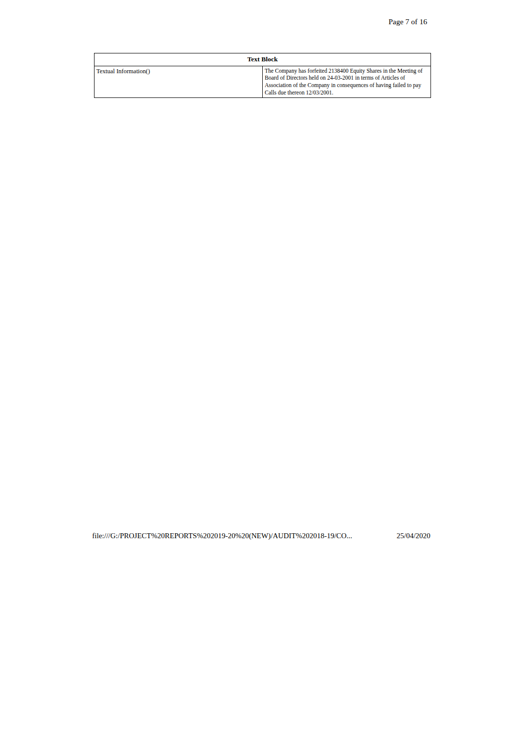Page 7 of 16
| Text Block |
| --- |
| Textual Information() | The Company has forfeited 2138400 Equity Shares in the Meeting of Board of Directors held on 24-03-2001 in terms of Articles of Association of the Company in consequences of having failed to pay Calls due thereon 12/03/2001. |
file:///G:/PROJECT%20REPORTS%202019-20%20(NEW)/AUDIT%202018-19/CO... 25/04/2020